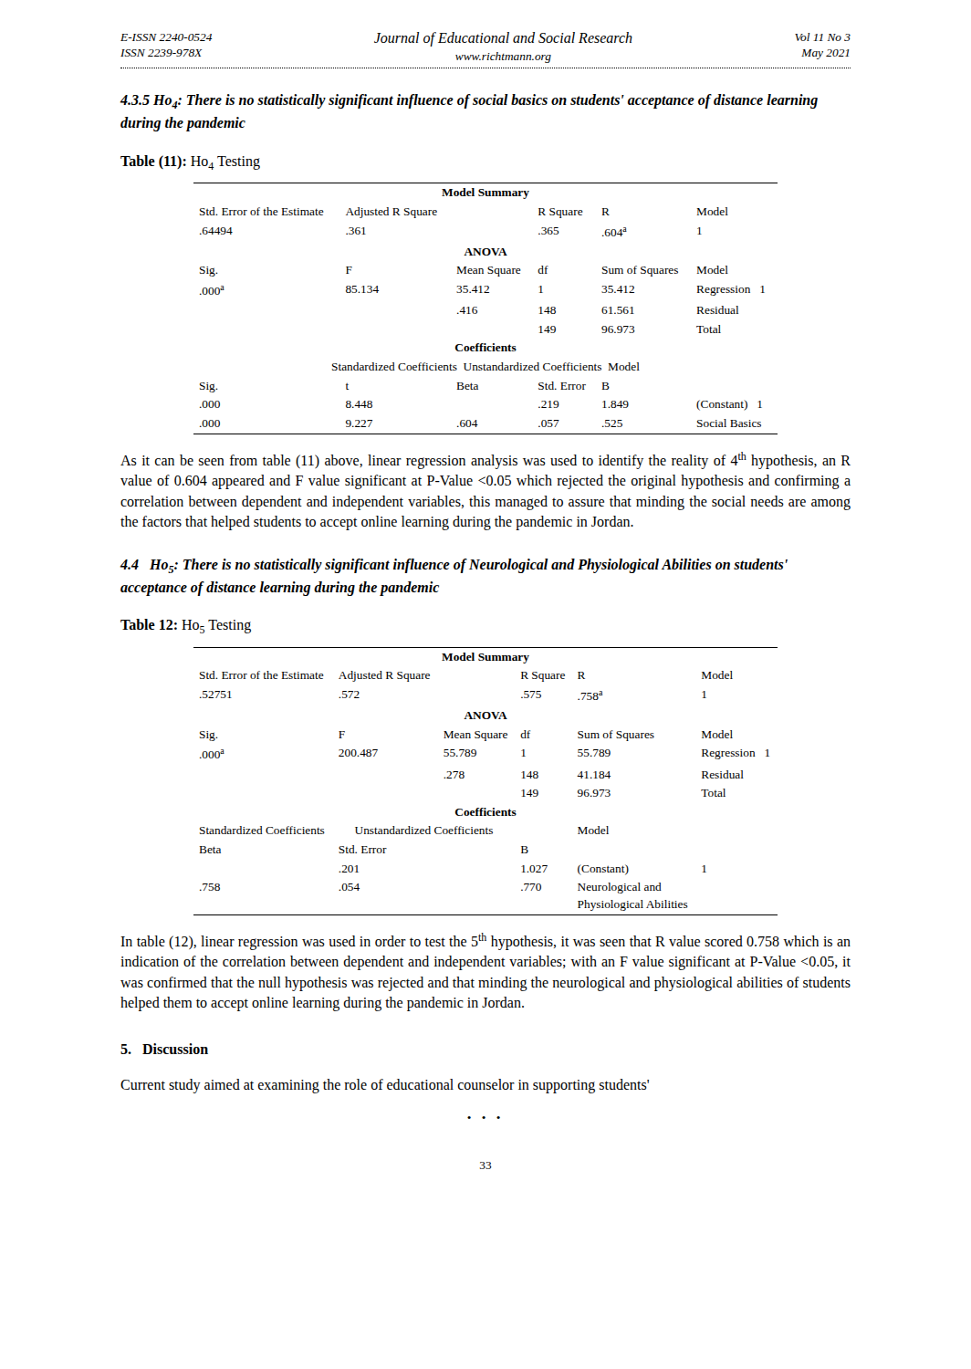E-ISSN 2240-0524
ISSN 2239-978X
Journal of Educational and Social Research www.richtmann.org
Vol 11 No 3
May 2021
4.3.5 Ho4: There is no statistically significant influence of social basics on students' acceptance of distance learning during the pandemic
Table (11): Ho4 Testing
| Model Summary |
| Std. Error of the Estimate | Adjusted R Square | | R Square | R | Model |
| .64494 | .361 | | .365 | .604 a | 1 |
| ANOVA |
| Sig. | F | Mean Square | df | Sum of Squares | Model |
| .000 a | 85.134 | 35.412 | 1 | 35.412 | Regression 1 |
| | | .416 | 148 | 61.561 | Residual |
| | | | 149 | 96.973 | Total |
| Coefficients |
| Standardized Coefficients Unstandardized Coefficients Model |
| Sig. | t | Beta | Std. Error | B | |
| .000 | 8.448 | | .219 | 1.849 | (Constant) 1 |
| .000 | 9.227 | .604 | .057 | .525 | Social Basics |
As it can be seen from table (11) above, linear regression analysis was used to identify the reality of 4th hypothesis, an R value of 0.604 appeared and F value significant at P-Value <0.05 which rejected the original hypothesis and confirming a correlation between dependent and independent variables, this managed to assure that minding the social needs are among the factors that helped students to accept online learning during the pandemic in Jordan.
4.4 Ho5: There is no statistically significant influence of Neurological and Physiological Abilities on students' acceptance of distance learning during the pandemic
Table 12: Ho5 Testing
| Model Summary |
| Std. Error of the Estimate | Adjusted R Square | | R Square | R | Model |
| .52751 | .572 | | .575 | .758 a | 1 |
| ANOVA |
| Sig. | F | Mean Square | df | Sum of Squares | Model |
| .000 a | 200.487 | 55.789 | 1 | 55.789 | Regression 1 |
| | | .278 | 148 | 41.184 | Residual |
| | | | 149 | 96.973 | Total |
| Coefficients |
| Standardized Coefficients | Unstandardized Coefficients | | Model | |
| Beta | Std. Error | | B | | |
| | .201 | | 1.027 | (Constant) | 1 |
| .758 | .054 | | .770 | Neurological and Physiological Abilities | |
In table (12), linear regression was used in order to test the 5th hypothesis, it was seen that R value scored 0.758 which is an indication of the correlation between dependent and independent variables; with an F value significant at P-Value <0.05, it was confirmed that the null hypothesis was rejected and that minding the neurological and physiological abilities of students helped them to accept online learning during the pandemic in Jordan.
5. Discussion
Current study aimed at examining the role of educational counselor in supporting students'
• • •
33